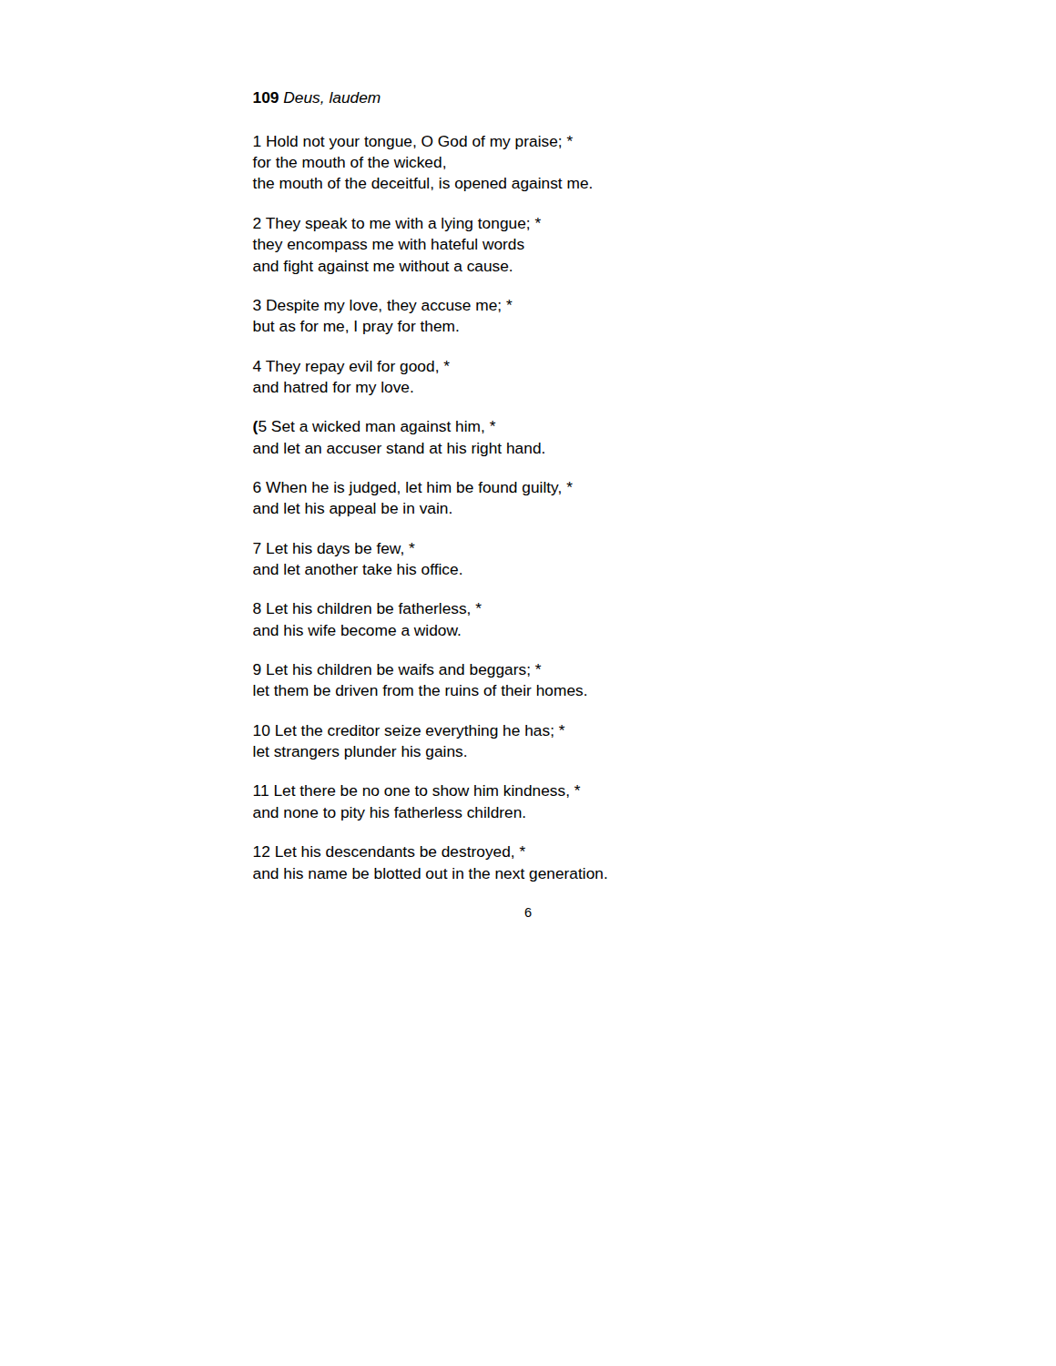109 Deus, laudem
1 Hold not your tongue, O God of my praise; *
for the mouth of the wicked,
the mouth of the deceitful, is opened against me.
2 They speak to me with a lying tongue; *
they encompass me with hateful words
and fight against me without a cause.
3 Despite my love, they accuse me; *
but as for me, I pray for them.
4 They repay evil for good, *
and hatred for my love.
(5 Set a wicked man against him, *
and let an accuser stand at his right hand.
6 When he is judged, let him be found guilty, *
and let his appeal be in vain.
7 Let his days be few, *
and let another take his office.
8 Let his children be fatherless, *
and his wife become a widow.
9 Let his children be waifs and beggars; *
let them be driven from the ruins of their homes.
10 Let the creditor seize everything he has; *
let strangers plunder his gains.
11 Let there be no one to show him kindness, *
and none to pity his fatherless children.
12 Let his descendants be destroyed, *
and his name be blotted out in the next generation.
6